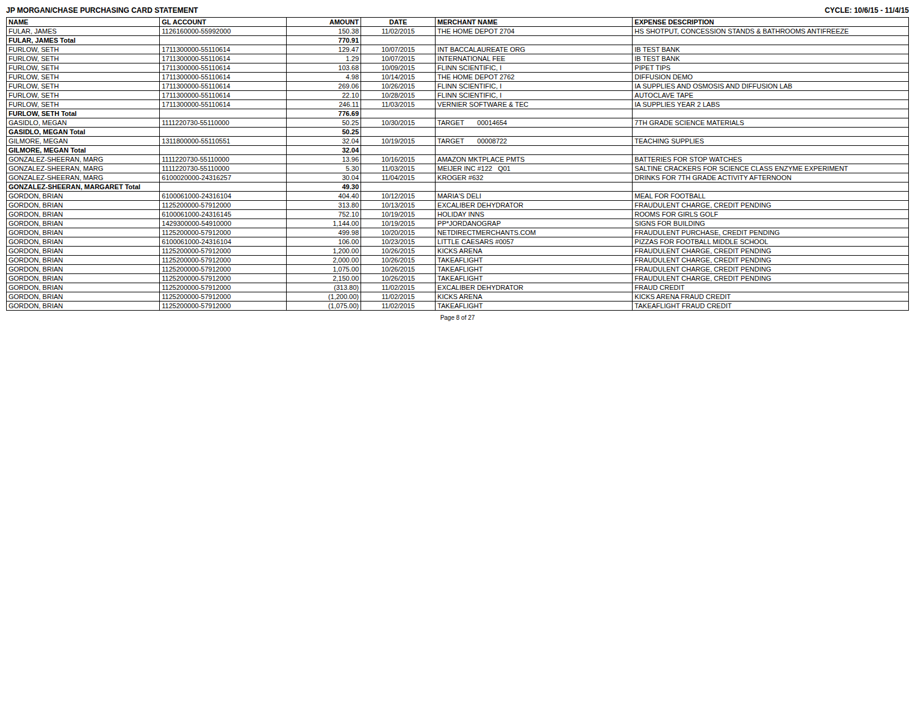JP MORGAN/CHASE PURCHASING CARD STATEMENT CYCLE: 10/6/15 - 11/4/15
| NAME | GL ACCOUNT | AMOUNT | DATE | MERCHANT NAME | EXPENSE DESCRIPTION |
| --- | --- | --- | --- | --- | --- |
| FULAR, JAMES | 1126160000-55992000 | 150.38 | 11/02/2015 | THE HOME DEPOT 2704 | HS SHOTPUT, CONCESSION STANDS & BATHROOMS ANTIFREEZE |
| FULAR, JAMES Total | | 770.91 | | | |
| FURLOW, SETH | 1711300000-55110614 | 129.47 | 10/07/2015 | INT BACCALAUREATE ORG | IB TEST BANK |
| FURLOW, SETH | 1711300000-55110614 | 1.29 | 10/07/2015 | INTERNATIONAL FEE | IB TEST BANK |
| FURLOW, SETH | 1711300000-55110614 | 103.68 | 10/09/2015 | FLINN SCIENTIFIC, I | PIPET TIPS |
| FURLOW, SETH | 1711300000-55110614 | 4.98 | 10/14/2015 | THE HOME DEPOT 2762 | DIFFUSION DEMO |
| FURLOW, SETH | 1711300000-55110614 | 269.06 | 10/26/2015 | FLINN SCIENTIFIC, I | IA SUPPLIES AND OSMOSIS AND DIFFUSION LAB |
| FURLOW, SETH | 1711300000-55110614 | 22.10 | 10/28/2015 | FLINN SCIENTIFIC, I | AUTOCLAVE TAPE |
| FURLOW, SETH | 1711300000-55110614 | 246.11 | 11/03/2015 | VERNIER SOFTWARE & TEC | IA SUPPLIES YEAR 2 LABS |
| FURLOW, SETH Total | | 776.69 | | | |
| GASIDLO, MEGAN | 1111220730-55110000 | 50.25 | 10/30/2015 | TARGET 00014654 | 7TH GRADE SCIENCE MATERIALS |
| GASIDLO, MEGAN Total | | 50.25 | | | |
| GILMORE, MEGAN | 1311800000-55110551 | 32.04 | 10/19/2015 | TARGET 00008722 | TEACHING SUPPLIES |
| GILMORE, MEGAN Total | | 32.04 | | | |
| GONZALEZ-SHEERAN, MARG | 1111220730-55110000 | 13.96 | 10/16/2015 | AMAZON MKTPLACE PMTS | BATTERIES FOR STOP WATCHES |
| GONZALEZ-SHEERAN, MARG | 1111220730-55110000 | 5.30 | 11/03/2015 | MEIJER INC #122 Q01 | SALTINE CRACKERS FOR SCIENCE CLASS ENZYME EXPERIMENT |
| GONZALEZ-SHEERAN, MARG | 6100020000-24316257 | 30.04 | 11/04/2015 | KROGER #632 | DRINKS FOR 7TH GRADE ACTIVITY AFTERNOON |
| GONZALEZ-SHEERAN, MARGARET Total | | 49.30 | | | |
| GORDON, BRIAN | 6100061000-24316104 | 404.40 | 10/12/2015 | MARIA'S DELI | MEAL FOR FOOTBALL |
| GORDON, BRIAN | 1125200000-57912000 | 313.80 | 10/13/2015 | EXCALIBER DEHYDRATOR | FRAUDULENT CHARGE, CREDIT PENDING |
| GORDON, BRIAN | 6100061000-24316145 | 752.10 | 10/19/2015 | HOLIDAY INNS | ROOMS FOR GIRLS GOLF |
| GORDON, BRIAN | 1429300000-54910000 | 1,144.00 | 10/19/2015 | PP*JORDANOGRAP | SIGNS FOR BUILDING |
| GORDON, BRIAN | 1125200000-57912000 | 499.98 | 10/20/2015 | NETDIRECTMERCHANTS.COM | FRAUDULENT PURCHASE, CREDIT PENDING |
| GORDON, BRIAN | 6100061000-24316104 | 106.00 | 10/23/2015 | LITTLE CAESARS #0057 | PIZZAS FOR FOOTBALL MIDDLE SCHOOL |
| GORDON, BRIAN | 1125200000-57912000 | 1,200.00 | 10/26/2015 | KICKS ARENA | FRAUDULENT CHARGE, CREDIT PENDING |
| GORDON, BRIAN | 1125200000-57912000 | 2,000.00 | 10/26/2015 | TAKEAFLIGHT | FRAUDULENT CHARGE, CREDIT PENDING |
| GORDON, BRIAN | 1125200000-57912000 | 1,075.00 | 10/26/2015 | TAKEAFLIGHT | FRAUDULENT CHARGE, CREDIT PENDING |
| GORDON, BRIAN | 1125200000-57912000 | 2,150.00 | 10/26/2015 | TAKEAFLIGHT | FRAUDULENT CHARGE, CREDIT PENDING |
| GORDON, BRIAN | 1125200000-57912000 | (313.80) | 11/02/2015 | EXCALIBER DEHYDRATOR | FRAUD CREDIT |
| GORDON, BRIAN | 1125200000-57912000 | (1,200.00) | 11/02/2015 | KICKS ARENA | KICKS ARENA FRAUD CREDIT |
| GORDON, BRIAN | 1125200000-57912000 | (1,075.00) | 11/02/2015 | TAKEAFLIGHT | TAKEAFLIGHT FRAUD CREDIT |
Page 8 of 27